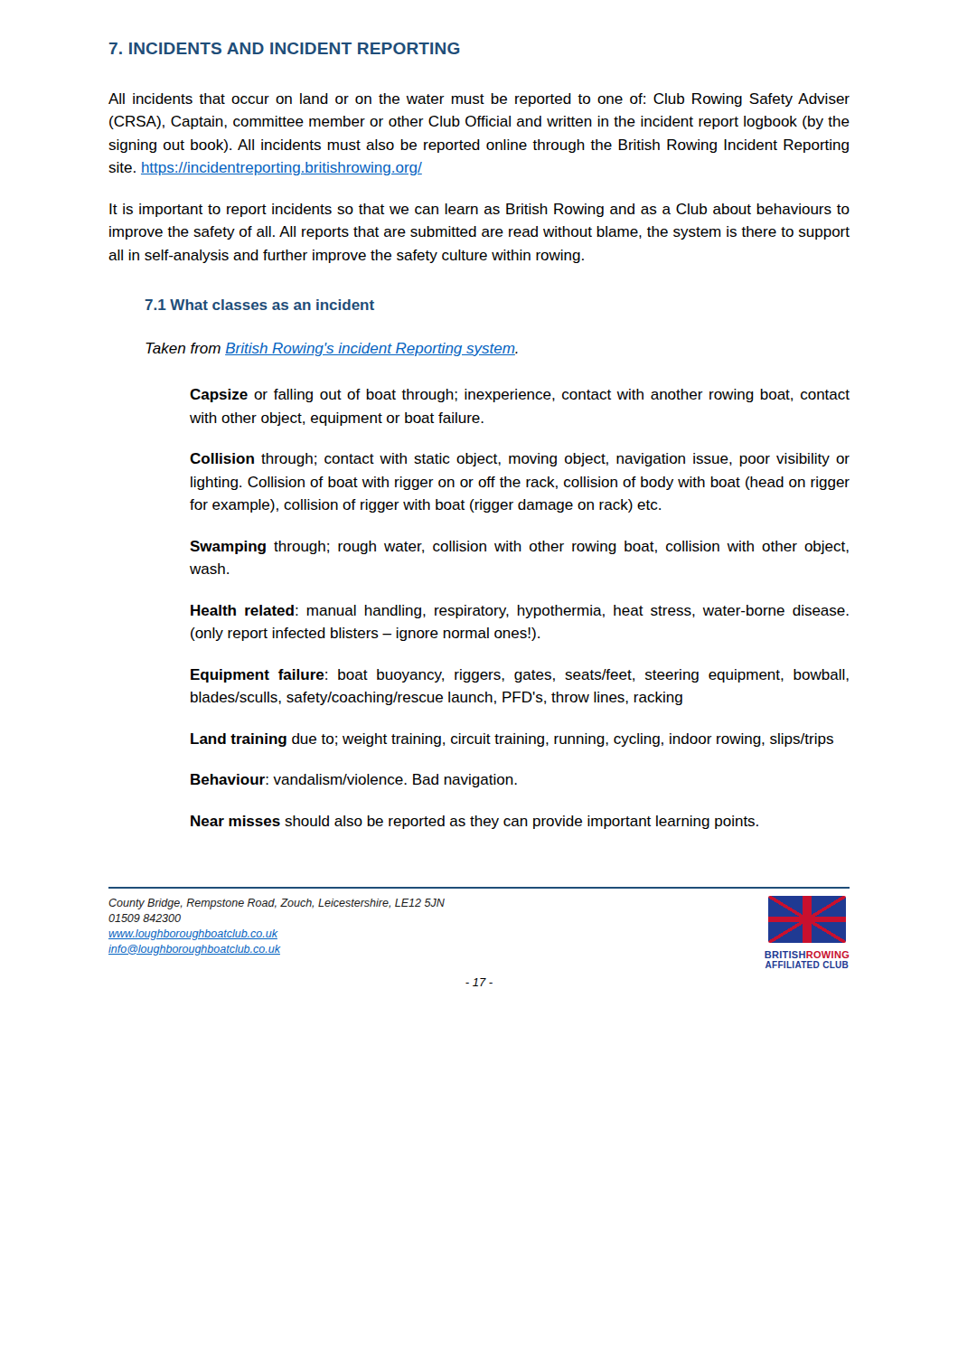7. INCIDENTS AND INCIDENT REPORTING
All incidents that occur on land or on the water must be reported to one of: Club Rowing Safety Adviser (CRSA), Captain, committee member or other Club Official and written in the incident report logbook (by the signing out book). All incidents must also be reported online through the British Rowing Incident Reporting site. https://incidentreporting.britishrowing.org/
It is important to report incidents so that we can learn as British Rowing and as a Club about behaviours to improve the safety of all. All reports that are submitted are read without blame, the system is there to support all in self-analysis and further improve the safety culture within rowing.
7.1 What classes as an incident
Taken from British Rowing's incident Reporting system.
Capsize or falling out of boat through; inexperience, contact with another rowing boat, contact with other object, equipment or boat failure.
Collision through; contact with static object, moving object, navigation issue, poor visibility or lighting. Collision of boat with rigger on or off the rack, collision of body with boat (head on rigger for example), collision of rigger with boat (rigger damage on rack) etc.
Swamping through; rough water, collision with other rowing boat, collision with other object, wash.
Health related: manual handling, respiratory, hypothermia, heat stress, water-borne disease. (only report infected blisters – ignore normal ones!).
Equipment failure: boat buoyancy, riggers, gates, seats/feet, steering equipment, bowball, blades/sculls, safety/coaching/rescue launch, PFD's, throw lines, racking
Land training due to; weight training, circuit training, running, cycling, indoor rowing, slips/trips
Behaviour: vandalism/violence. Bad navigation.
Near misses should also be reported as they can provide important learning points.
County Bridge, Rempstone Road, Zouch, Leicestershire, LE12 5JN
01509 842300
www.loughboroughboatclub.co.uk
info@loughboroughboatclub.co.uk
BRITISHROWING
AFFILIATED CLUB
- 17 -